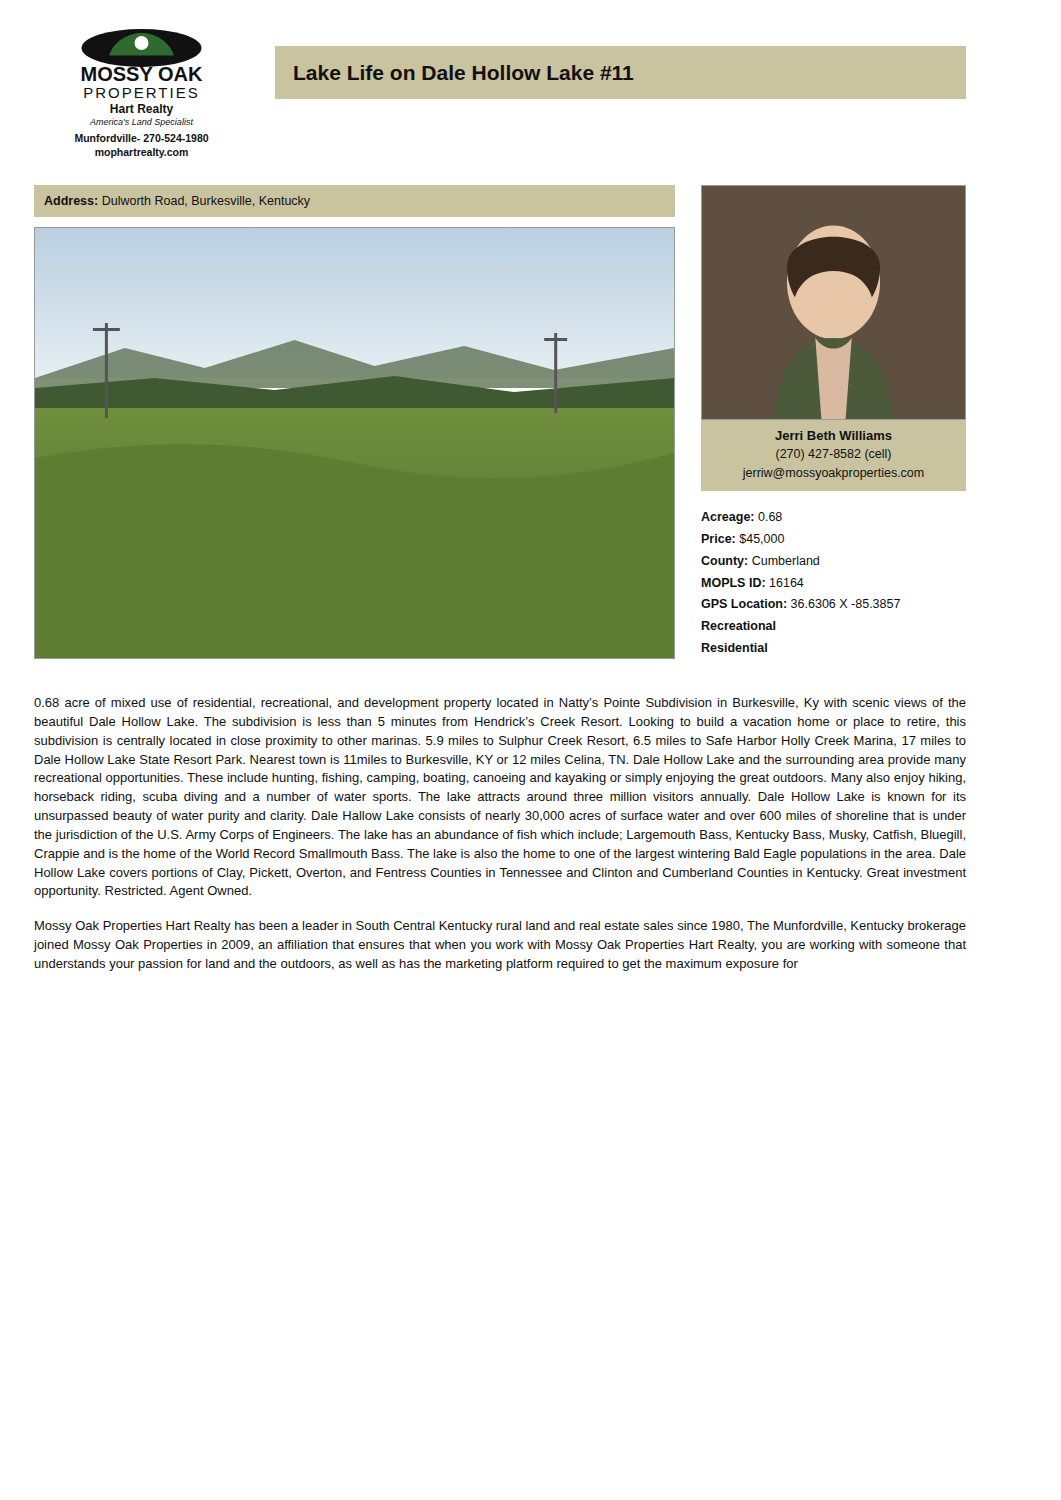Munfordville- 270-524-1980
mophartrealty.com
Lake Life on Dale Hollow Lake #11
Address: Dulworth Road, Burkesville, Kentucky
Jerri Beth Williams (270) 427-8582 (cell)
jerriw@mossyoakproperties.com
Acreage: 0.68
Price: $45,000
County: Cumberland
MOPLS ID: 16164
GPS Location: 36.6306 X -85.3857
Recreational
Residential
0.68 acre of mixed use of residential, recreational, and development property located in Natty’s Pointe Subdivision in Burkesville, Ky with scenic views of the beautiful Dale Hollow Lake. The subdivision is less than 5 minutes from Hendrick’s Creek Resort. Looking to build a vacation home or place to retire, this subdivision is centrally located in close proximity to other marinas. 5.9 miles to Sulphur Creek Resort, 6.5 miles to Safe Harbor Holly Creek Marina, 17 miles to Dale Hollow Lake State Resort Park. Nearest town is 11miles to Burkesville, KY or 12 miles Celina, TN. Dale Hollow Lake and the surrounding area provide many recreational opportunities. These include hunting, fishing, camping, boating, canoeing and kayaking or simply enjoying the great outdoors. Many also enjoy hiking, horseback riding, scuba diving and a number of water sports. The lake attracts around three million visitors annually. Dale Hollow Lake is known for its unsurpassed beauty of water purity and clarity. Dale Hallow Lake consists of nearly 30,000 acres of surface water and over 600 miles of shoreline that is under the jurisdiction of the U.S. Army Corps of Engineers. The lake has an abundance of fish which include; Largemouth Bass, Kentucky Bass, Musky, Catfish, Bluegill, Crappie and is the home of the World Record Smallmouth Bass. The lake is also the home to one of the largest wintering Bald Eagle populations in the area. Dale Hollow Lake covers portions of Clay, Pickett, Overton, and Fentress Counties in Tennessee and Clinton and Cumberland Counties in Kentucky. Great investment opportunity. Restricted. Agent Owned.
Mossy Oak Properties Hart Realty has been a leader in South Central Kentucky rural land and real estate sales since 1980, The Munfordville, Kentucky brokerage joined Mossy Oak Properties in 2009, an affiliation that ensures that when you work with Mossy Oak Properties Hart Realty, you are working with someone that understands your passion for land and the outdoors, as well as has the marketing platform required to get the maximum exposure for